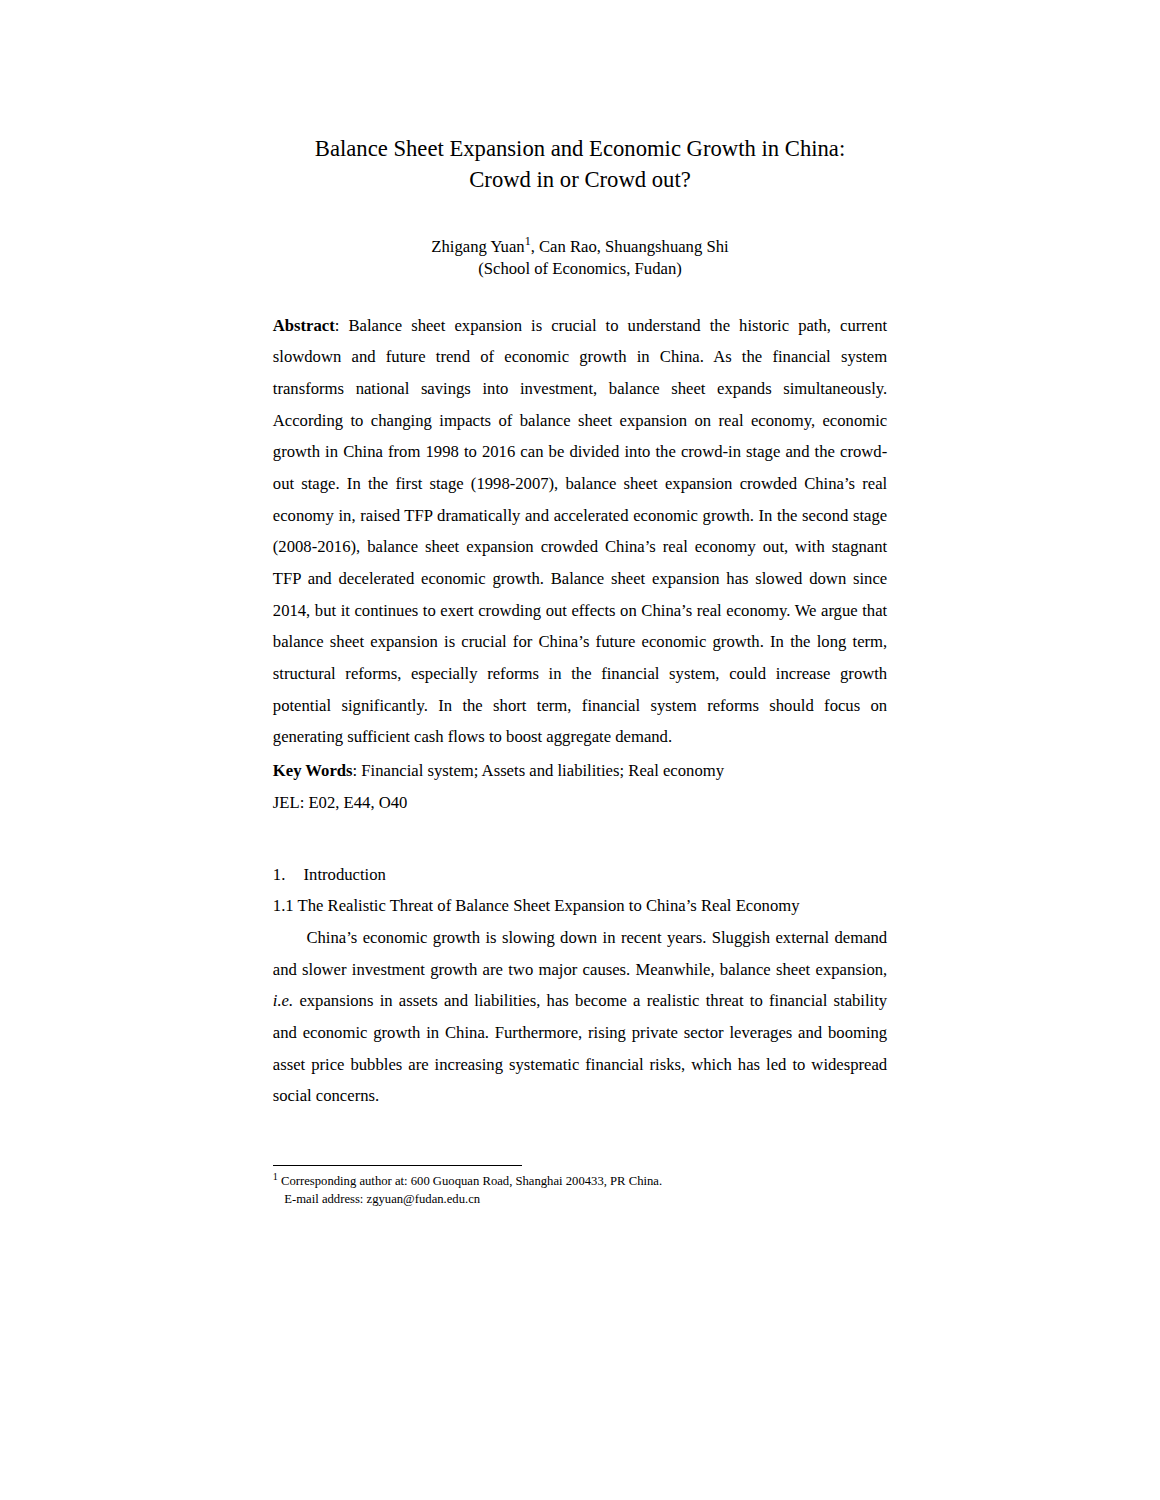Balance Sheet Expansion and Economic Growth in China:
Crowd in or Crowd out?
Zhigang Yuan1, Can Rao, Shuangshuang Shi
(School of Economics, Fudan)
Abstract: Balance sheet expansion is crucial to understand the historic path, current slowdown and future trend of economic growth in China. As the financial system transforms national savings into investment, balance sheet expands simultaneously. According to changing impacts of balance sheet expansion on real economy, economic growth in China from 1998 to 2016 can be divided into the crowd-in stage and the crowd-out stage. In the first stage (1998-2007), balance sheet expansion crowded China’s real economy in, raised TFP dramatically and accelerated economic growth. In the second stage (2008-2016), balance sheet expansion crowded China’s real economy out, with stagnant TFP and decelerated economic growth. Balance sheet expansion has slowed down since 2014, but it continues to exert crowding out effects on China’s real economy. We argue that balance sheet expansion is crucial for China’s future economic growth. In the long term, structural reforms, especially reforms in the financial system, could increase growth potential significantly. In the short term, financial system reforms should focus on generating sufficient cash flows to boost aggregate demand.
Key Words: Financial system; Assets and liabilities; Real economy
JEL: E02, E44, O40
1. Introduction
1.1 The Realistic Threat of Balance Sheet Expansion to China’s Real Economy
China’s economic growth is slowing down in recent years. Sluggish external demand and slower investment growth are two major causes. Meanwhile, balance sheet expansion, i.e. expansions in assets and liabilities, has become a realistic threat to financial stability and economic growth in China. Furthermore, rising private sector leverages and booming asset price bubbles are increasing systematic financial risks, which has led to widespread social concerns.
1 Corresponding author at: 600 Guoquan Road, Shanghai 200433, PR China.
E-mail address: zgyuan@fudan.edu.cn